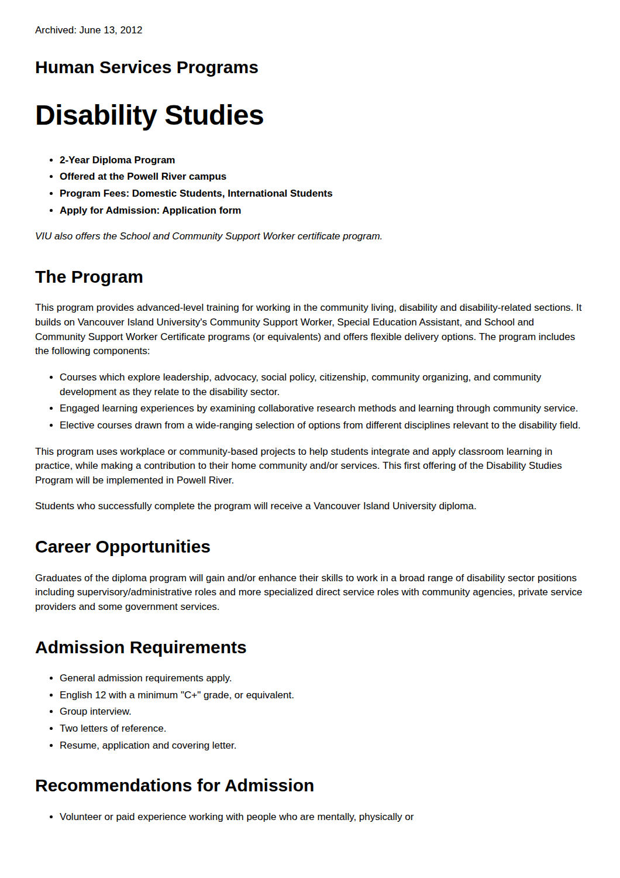Archived: June 13, 2012
Human Services Programs
Disability Studies
2-Year Diploma Program
Offered at the Powell River campus
Program Fees: Domestic Students, International Students
Apply for Admission: Application form
VIU also offers the School and Community Support Worker certificate program.
The Program
This program provides advanced-level training for working in the community living, disability and disability-related sections. It builds on Vancouver Island University's Community Support Worker, Special Education Assistant, and School and Community Support Worker Certificate programs (or equivalents) and offers flexible delivery options. The program includes the following components:
Courses which explore leadership, advocacy, social policy, citizenship, community organizing, and community development as they relate to the disability sector.
Engaged learning experiences by examining collaborative research methods and learning through community service.
Elective courses drawn from a wide-ranging selection of options from different disciplines relevant to the disability field.
This program uses workplace or community-based projects to help students integrate and apply classroom learning in practice, while making a contribution to their home community and/or services. This first offering of the Disability Studies Program will be implemented in Powell River.
Students who successfully complete the program will receive a Vancouver Island University diploma.
Career Opportunities
Graduates of the diploma program will gain and/or enhance their skills to work in a broad range of disability sector positions including supervisory/administrative roles and more specialized direct service roles with community agencies, private service providers and some government services.
Admission Requirements
General admission requirements apply.
English 12 with a minimum "C+" grade, or equivalent.
Group interview.
Two letters of reference.
Resume, application and covering letter.
Recommendations for Admission
Volunteer or paid experience working with people who are mentally, physically or